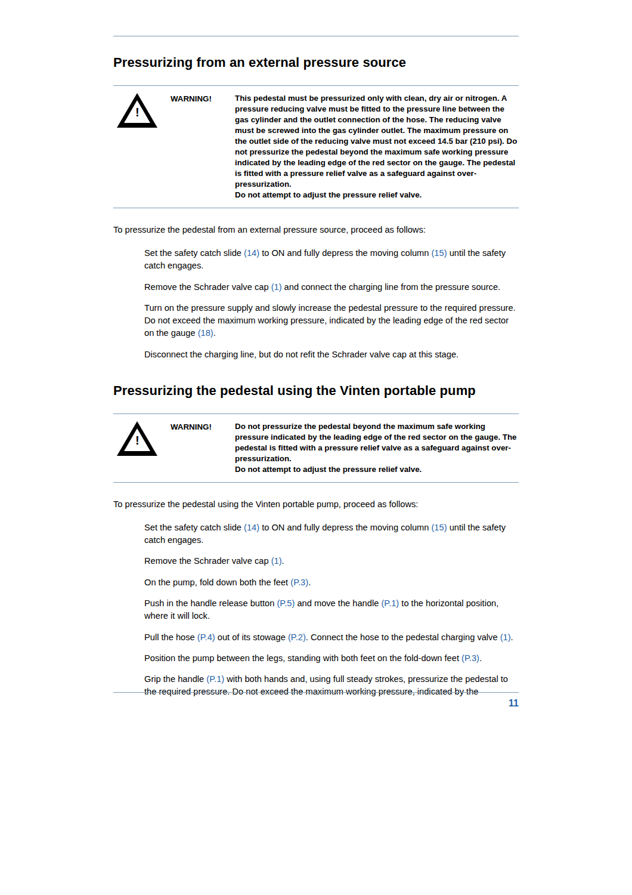Pressurizing from an external pressure source
| ! | WARNING! | This pedestal must be pressurized only with clean, dry air or nitrogen. A pressure reducing valve must be fitted to the pressure line between the gas cylinder and the outlet connection of the hose. The reducing valve must be screwed into the gas cylinder outlet. The maximum pressure on the outlet side of the reducing valve must not exceed 14.5 bar (210 psi). Do not pressurize the pedestal beyond the maximum safe working pressure indicated by the leading edge of the red sector on the gauge. The pedestal is fitted with a pressure relief valve as a safeguard against over-pressurization. Do not attempt to adjust the pressure relief valve. |
To pressurize the pedestal from an external pressure source, proceed as follows:
Set the safety catch slide (14) to ON and fully depress the moving column (15) until the safety catch engages.
Remove the Schrader valve cap (1) and connect the charging line from the pressure source.
Turn on the pressure supply and slowly increase the pedestal pressure to the required pressure. Do not exceed the maximum working pressure, indicated by the leading edge of the red sector on the gauge (18).
Disconnect the charging line, but do not refit the Schrader valve cap at this stage.
Pressurizing the pedestal using the Vinten portable pump
| ! | WARNING! | Do not pressurize the pedestal beyond the maximum safe working pressure indicated by the leading edge of the red sector on the gauge. The pedestal is fitted with a pressure relief valve as a safeguard against over-pressurization. Do not attempt to adjust the pressure relief valve. |
To pressurize the pedestal using the Vinten portable pump, proceed as follows:
Set the safety catch slide (14) to ON and fully depress the moving column (15) until the safety catch engages.
Remove the Schrader valve cap (1).
On the pump, fold down both the feet (P.3).
Push in the handle release button (P.5) and move the handle (P.1) to the horizontal position, where it will lock.
Pull the hose (P.4) out of its stowage (P.2). Connect the hose to the pedestal charging valve (1).
Position the pump between the legs, standing with both feet on the fold-down feet (P.3).
Grip the handle (P.1) with both hands and, using full steady strokes, pressurize the pedestal to the required pressure. Do not exceed the maximum working pressure, indicated by the
11